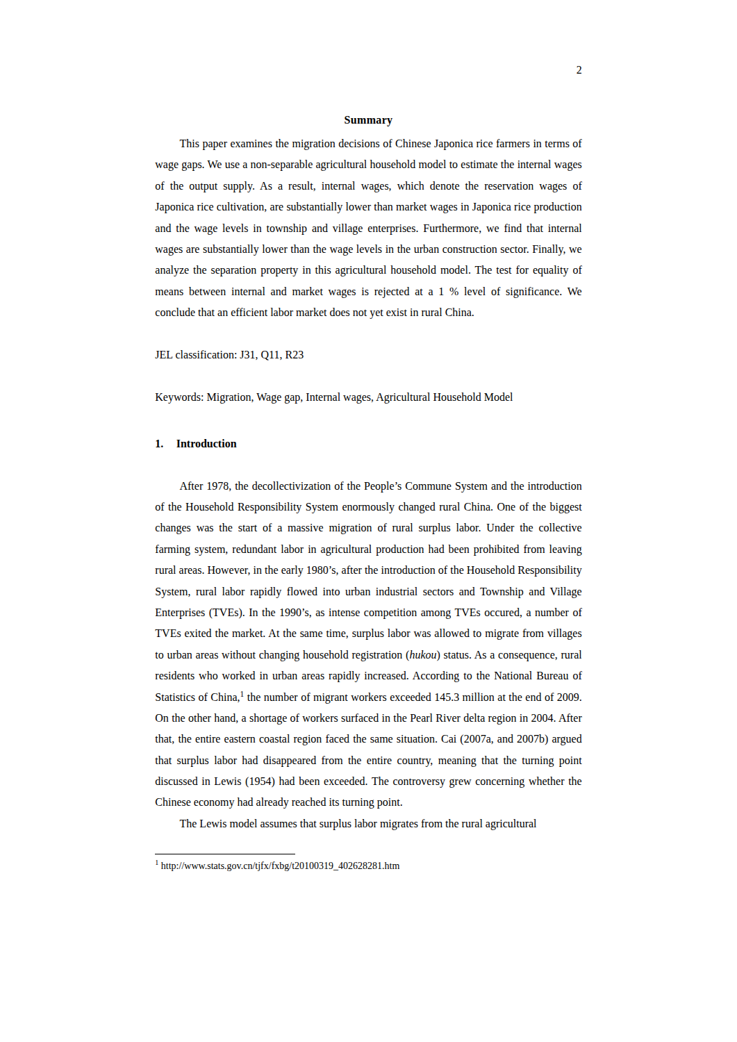2
Summary
This paper examines the migration decisions of Chinese Japonica rice farmers in terms of wage gaps. We use a non-separable agricultural household model to estimate the internal wages of the output supply. As a result, internal wages, which denote the reservation wages of Japonica rice cultivation, are substantially lower than market wages in Japonica rice production and the wage levels in township and village enterprises. Furthermore, we find that internal wages are substantially lower than the wage levels in the urban construction sector. Finally, we analyze the separation property in this agricultural household model. The test for equality of means between internal and market wages is rejected at a 1 % level of significance. We conclude that an efficient labor market does not yet exist in rural China.
JEL classification: J31, Q11, R23
Keywords: Migration, Wage gap, Internal wages, Agricultural Household Model
1. Introduction
After 1978, the decollectivization of the People’s Commune System and the introduction of the Household Responsibility System enormously changed rural China. One of the biggest changes was the start of a massive migration of rural surplus labor. Under the collective farming system, redundant labor in agricultural production had been prohibited from leaving rural areas. However, in the early 1980’s, after the introduction of the Household Responsibility System, rural labor rapidly flowed into urban industrial sectors and Township and Village Enterprises (TVEs). In the 1990’s, as intense competition among TVEs occured, a number of TVEs exited the market. At the same time, surplus labor was allowed to migrate from villages to urban areas without changing household registration (hukou) status. As a consequence, rural residents who worked in urban areas rapidly increased. According to the National Bureau of Statistics of China,1 the number of migrant workers exceeded 145.3 million at the end of 2009. On the other hand, a shortage of workers surfaced in the Pearl River delta region in 2004. After that, the entire eastern coastal region faced the same situation. Cai (2007a, and 2007b) argued that surplus labor had disappeared from the entire country, meaning that the turning point discussed in Lewis (1954) had been exceeded. The controversy grew concerning whether the Chinese economy had already reached its turning point.
The Lewis model assumes that surplus labor migrates from the rural agricultural
1 http://www.stats.gov.cn/tjfx/fxbg/t20100319_402628281.htm